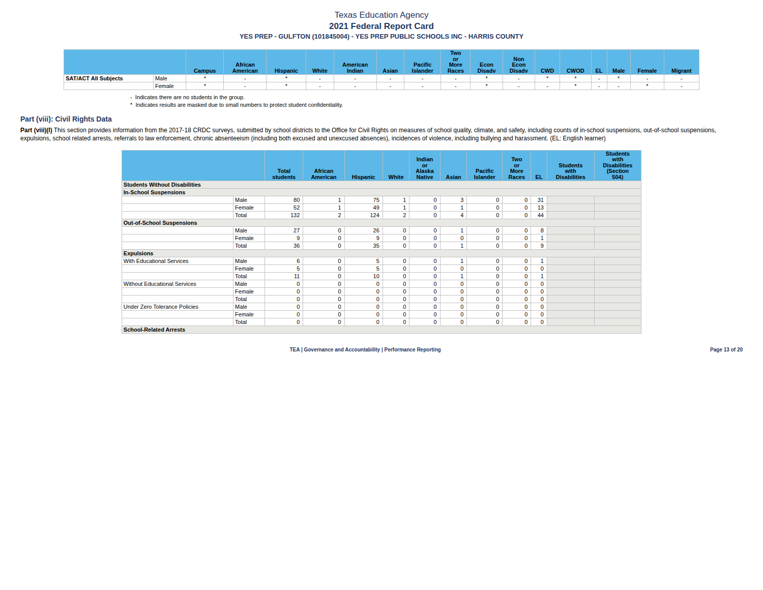Texas Education Agency
2021 Federal Report Card
YES PREP - GULFTON (101845004) - YES PREP PUBLIC SCHOOLS INC - HARRIS COUNTY
| | Campus | African American | Hispanic | White | American Indian | Asian | Pacific Islander | Two or More Races | Econ Disadv | Non Econ Disadv | CWD | CWOD | EL | Male | Female | Migrant |
| --- | --- | --- | --- | --- | --- | --- | --- | --- | --- | --- | --- | --- | --- | --- | --- | --- |
| SAT/ACT All Subjects | Male | * | - | * | - | - | - | - | - | * | - | * | * | - | * | - | - |
| | Female | * | - | * | - | - | - | - | - | * | - | - | * | - | - | * | - |
- Indicates there are no students in the group.
* Indicates results are masked due to small numbers to protect student confidentiality.
Part (viii): Civil Rights Data
Part (viii)(I) This section provides information from the 2017-18 CRDC surveys, submitted by school districts to the Office for Civil Rights on measures of school quality, climate, and safety, including counts of in-school suspensions, out-of-school suspensions, expulsions, school related arrests, referrals to law enforcement, chronic absenteeism (including both excused and unexcused absences), incidences of violence, including bullying and harassment. (EL: English learner)
| | Total students | African American | Hispanic | White | Indian or Alaska Native | Asian | Pacific Islander | Two or More Races | EL | Students with Disabilities | Students with Disabilities (Section 504) |
| --- | --- | --- | --- | --- | --- | --- | --- | --- | --- | --- | --- |
| Students Without Disabilities |
| In-School Suspensions |
| | Male | 80 | 1 | 75 | 1 | 0 | 3 | 0 | 0 | 31 | | |
| | Female | 52 | 1 | 49 | 1 | 0 | 1 | 0 | 0 | 13 | | |
| | Total | 132 | 2 | 124 | 2 | 0 | 4 | 0 | 0 | 44 | | |
| Out-of-School Suspensions |
| | Male | 27 | 0 | 26 | 0 | 0 | 1 | 0 | 0 | 8 | | |
| | Female | 9 | 0 | 9 | 0 | 0 | 0 | 0 | 0 | 1 | | |
| | Total | 36 | 0 | 35 | 0 | 0 | 1 | 0 | 0 | 9 | | |
| Expulsions |
| With Educational Services | Male | 6 | 0 | 5 | 0 | 0 | 1 | 0 | 0 | 1 | | |
| | Female | 5 | 0 | 5 | 0 | 0 | 0 | 0 | 0 | 0 | | |
| | Total | 11 | 0 | 10 | 0 | 0 | 1 | 0 | 0 | 1 | | |
| Without Educational Services | Male | 0 | 0 | 0 | 0 | 0 | 0 | 0 | 0 | 0 | | |
| | Female | 0 | 0 | 0 | 0 | 0 | 0 | 0 | 0 | 0 | | |
| | Total | 0 | 0 | 0 | 0 | 0 | 0 | 0 | 0 | 0 | | |
| Under Zero Tolerance Policies | Male | 0 | 0 | 0 | 0 | 0 | 0 | 0 | 0 | 0 | | |
| | Female | 0 | 0 | 0 | 0 | 0 | 0 | 0 | 0 | 0 | | |
| | Total | 0 | 0 | 0 | 0 | 0 | 0 | 0 | 0 | 0 | | |
| School-Related Arrests |
Page 13 of 20 TEA | Governance and Accountability | Performance Reporting